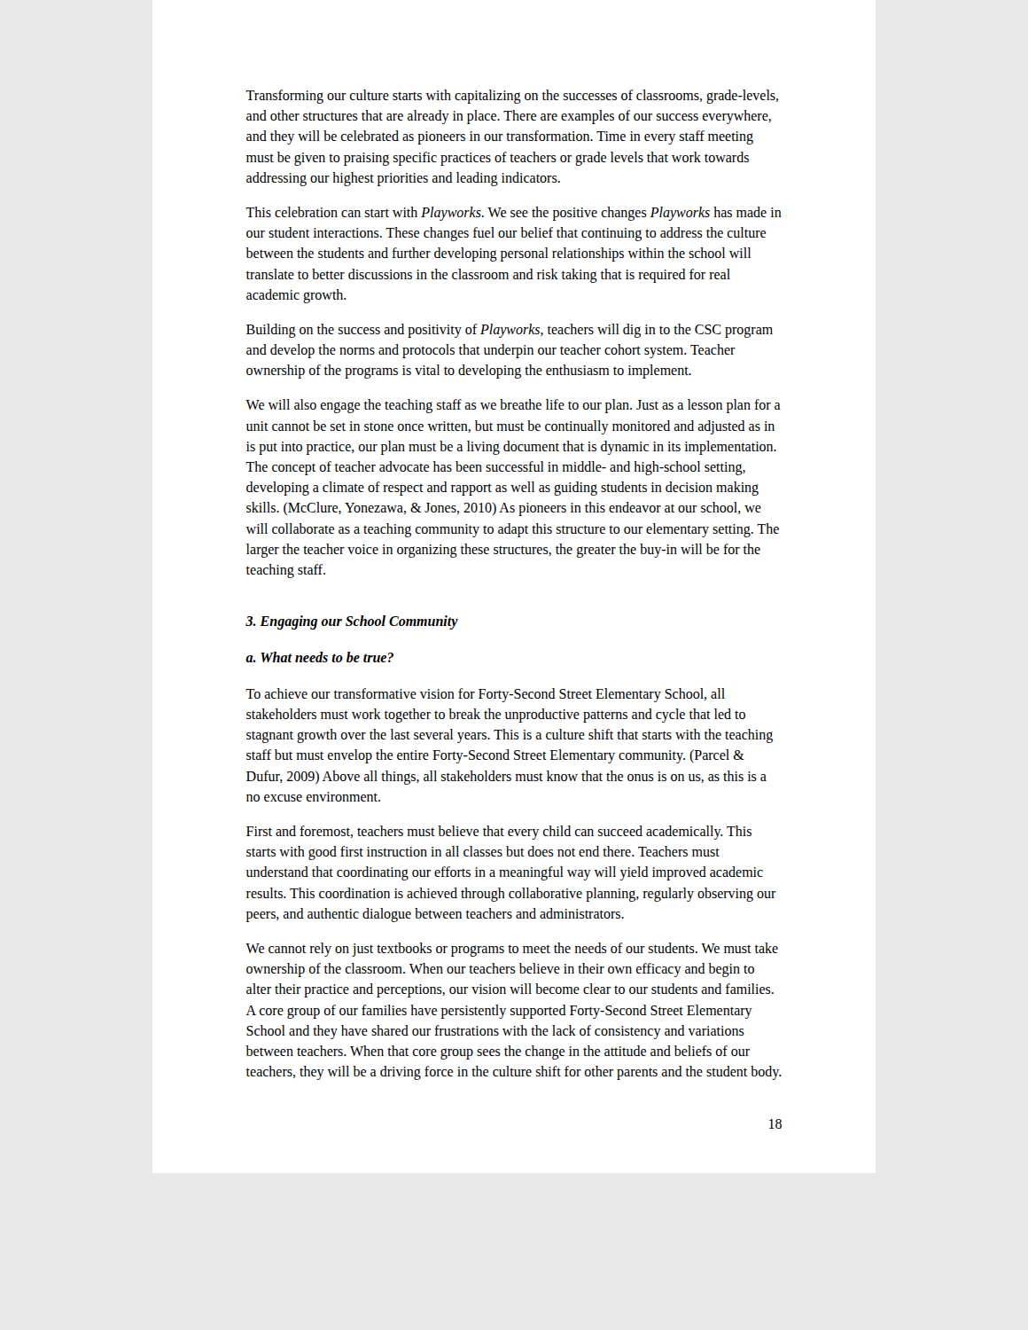Transforming our culture starts with capitalizing on the successes of classrooms, grade-levels, and other structures that are already in place. There are examples of our success everywhere, and they will be celebrated as pioneers in our transformation. Time in every staff meeting must be given to praising specific practices of teachers or grade levels that work towards addressing our highest priorities and leading indicators.
This celebration can start with Playworks. We see the positive changes Playworks has made in our student interactions. These changes fuel our belief that continuing to address the culture between the students and further developing personal relationships within the school will translate to better discussions in the classroom and risk taking that is required for real academic growth.
Building on the success and positivity of Playworks, teachers will dig in to the CSC program and develop the norms and protocols that underpin our teacher cohort system. Teacher ownership of the programs is vital to developing the enthusiasm to implement.
We will also engage the teaching staff as we breathe life to our plan. Just as a lesson plan for a unit cannot be set in stone once written, but must be continually monitored and adjusted as in is put into practice, our plan must be a living document that is dynamic in its implementation. The concept of teacher advocate has been successful in middle- and high-school setting, developing a climate of respect and rapport as well as guiding students in decision making skills. (McClure, Yonezawa, & Jones, 2010) As pioneers in this endeavor at our school, we will collaborate as a teaching community to adapt this structure to our elementary setting. The larger the teacher voice in organizing these structures, the greater the buy-in will be for the teaching staff.
3. Engaging our School Community
a. What needs to be true?
To achieve our transformative vision for Forty-Second Street Elementary School, all stakeholders must work together to break the unproductive patterns and cycle that led to stagnant growth over the last several years. This is a culture shift that starts with the teaching staff but must envelop the entire Forty-Second Street Elementary community. (Parcel & Dufur, 2009) Above all things, all stakeholders must know that the onus is on us, as this is a no excuse environment.
First and foremost, teachers must believe that every child can succeed academically. This starts with good first instruction in all classes but does not end there. Teachers must understand that coordinating our efforts in a meaningful way will yield improved academic results. This coordination is achieved through collaborative planning, regularly observing our peers, and authentic dialogue between teachers and administrators.
We cannot rely on just textbooks or programs to meet the needs of our students. We must take ownership of the classroom. When our teachers believe in their own efficacy and begin to alter their practice and perceptions, our vision will become clear to our students and families. A core group of our families have persistently supported Forty-Second Street Elementary School and they have shared our frustrations with the lack of consistency and variations between teachers. When that core group sees the change in the attitude and beliefs of our teachers, they will be a driving force in the culture shift for other parents and the student body.
18